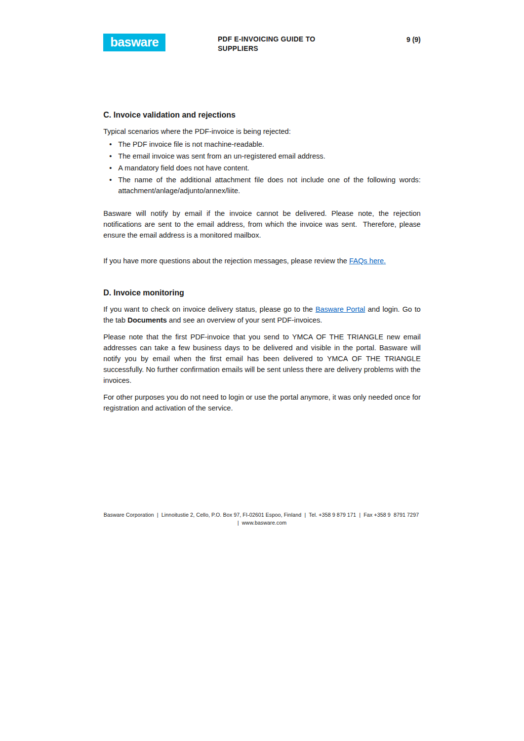basware
PDF E-INVOICING GUIDE TO
SUPPLIERS
9 (9)
C. Invoice validation and rejections
Typical scenarios where the PDF-invoice is being rejected:
The PDF invoice file is not machine-readable.
The email invoice was sent from an un-registered email address.
A mandatory field does not have content.
The name of the additional attachment file does not include one of the following words: attachment/anlage/adjunto/annex/liite.
Basware will notify by email if the invoice cannot be delivered. Please note, the rejection notifications are sent to the email address, from which the invoice was sent. Therefore, please ensure the email address is a monitored mailbox.
If you have more questions about the rejection messages, please review the FAQs here.
D. Invoice monitoring
If you want to check on invoice delivery status, please go to the Basware Portal and login. Go to the tab Documents and see an overview of your sent PDF-invoices.
Please note that the first PDF-invoice that you send to YMCA OF THE TRIANGLE new email addresses can take a few business days to be delivered and visible in the portal. Basware will notify you by email when the first email has been delivered to YMCA OF THE TRIANGLE successfully. No further confirmation emails will be sent unless there are delivery problems with the invoices.
For other purposes you do not need to login or use the portal anymore, it was only needed once for registration and activation of the service.
Basware Corporation | Linnoitustie 2, Cello, P.O. Box 97, FI-02601 Espoo, Finland | Tel. +358 9 879 171 | Fax +358 9 8791 7297 | www.basware.com